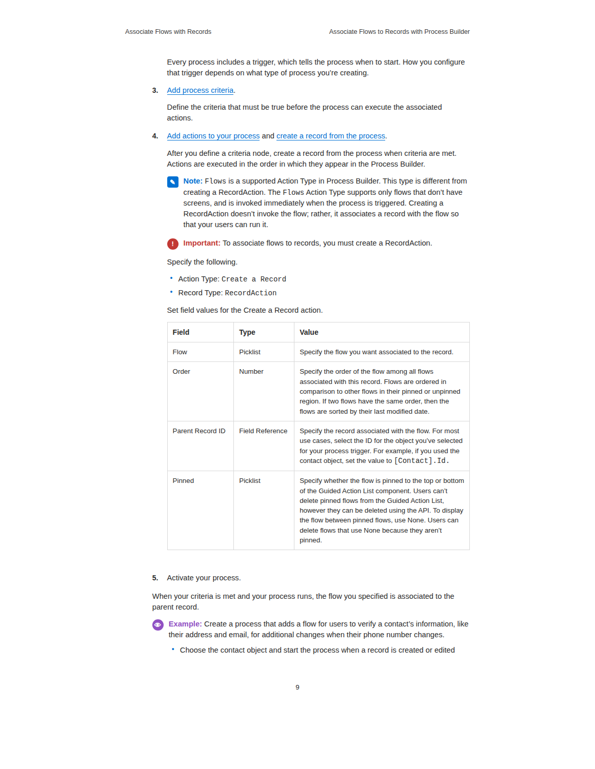Associate Flows with Records
Associate Flows to Records with Process Builder
Every process includes a trigger, which tells the process when to start. How you configure that trigger depends on what type of process you’re creating.
Add process criteria.
Define the criteria that must be true before the process can execute the associated actions.
Add actions to your process and create a record from the process.
After you define a criteria node, create a record from the process when criteria are met. Actions are executed in the order in which they appear in the Process Builder.
✎
Note: Flows is a supported Action Type in Process Builder. This type is different from creating a RecordAction. The Flows Action Type supports only flows that don’t have screens, and is invoked immediately when the process is triggered. Creating a RecordAction doesn’t invoke the flow; rather, it associates a record with the flow so that your users can run it.
!
Important: To associate flows to records, you must create a RecordAction.
Specify the following.
Action Type: Create a Record
Record Type: RecordAction
Set field values for the Create a Record action.
| Field | Type | Value |
| --- | --- | --- |
| Flow | Picklist | Specify the flow you want associated to the record. |
| Order | Number | Specify the order of the flow among all flows associated with this record. Flows are ordered in comparison to other flows in their pinned or unpinned region. If two flows have the same order, then the flows are sorted by their last modified date. |
| Parent Record ID | Field Reference | Specify the record associated with the flow. For most use cases, select the ID for the object you’ve selected for your process trigger. For example, if you used the contact object, set the value to [Contact].Id. |
| Pinned | Picklist | Specify whether the flow is pinned to the top or bottom of the Guided Action List component. Users can’t delete pinned flows from the Guided Action List, however they can be deleted using the API. To display the flow between pinned flows, use None. Users can delete flows that use None because they aren’t pinned. |
Activate your process.
When your criteria is met and your process runs, the flow you specified is associated to the parent record.
👁
Example: Create a process that adds a flow for users to verify a contact’s information, like their address and email, for additional changes when their phone number changes.
Choose the contact object and start the process when a record is created or edited
9